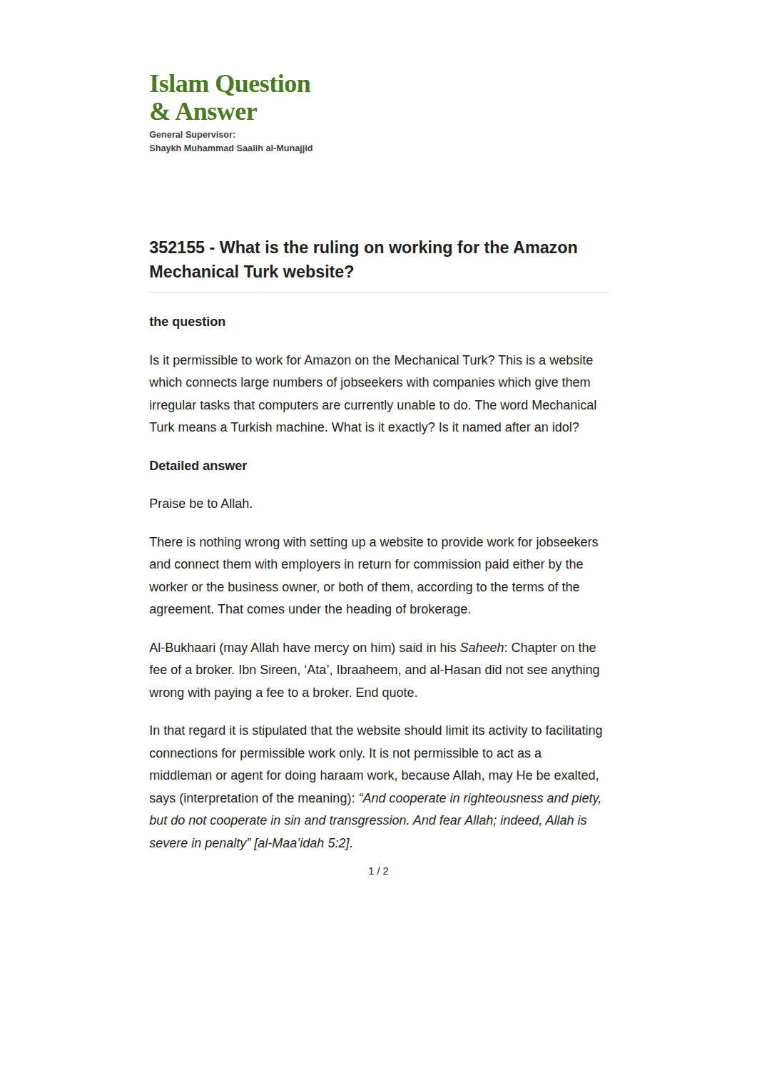Islam Question
& Answer
General Supervisor:
Shaykh Muhammad Saalih al-Munajjid
352155 - What is the ruling on working for the Amazon Mechanical Turk website?
the question
Is it permissible to work for Amazon on the Mechanical Turk? This is a website which connects large numbers of jobseekers with companies which give them irregular tasks that computers are currently unable to do. The word Mechanical Turk means a Turkish machine. What is it exactly? Is it named after an idol?
Detailed answer
Praise be to Allah.
There is nothing wrong with setting up a website to provide work for jobseekers and connect them with employers in return for commission paid either by the worker or the business owner, or both of them, according to the terms of the agreement. That comes under the heading of brokerage.
Al-Bukhaari (may Allah have mercy on him) said in his Saheeh: Chapter on the fee of a broker. Ibn Sireen, ‘Ata’, Ibraaheem, and al-Hasan did not see anything wrong with paying a fee to a broker. End quote.
In that regard it is stipulated that the website should limit its activity to facilitating connections for permissible work only. It is not permissible to act as a middleman or agent for doing haraam work, because Allah, may He be exalted, says (interpretation of the meaning): “And cooperate in righteousness and piety, but do not cooperate in sin and transgression. And fear Allah; indeed, Allah is severe in penalty” [al-Maa’idah 5:2].
1 / 2